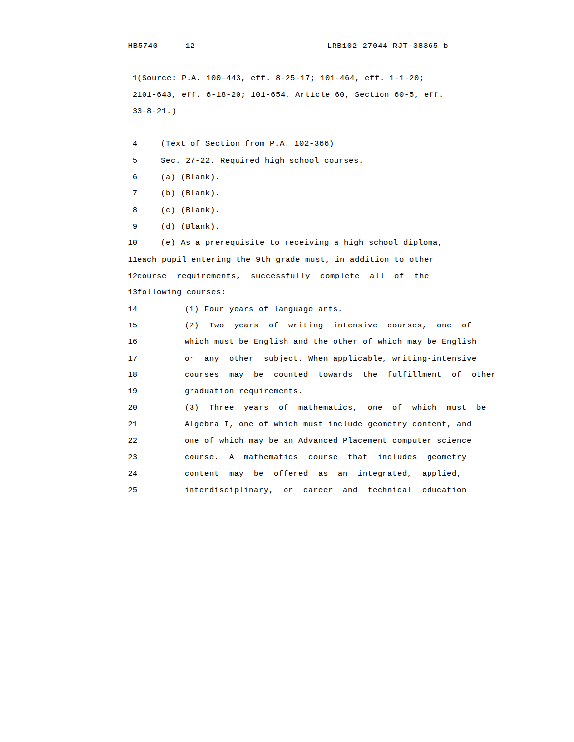HB5740 - 12 - LRB102 27044 RJT 38365 b
| 1 | (Source: P.A. 100-443, eff. 8-25-17; 101-464, eff. 1-1-20; |
| 2 | 101-643, eff. 6-18-20; 101-654, Article 60, Section 60-5, eff. |
| 3 | 3-8-21.) |
| 4 | (Text of Section from P.A. 102-366) |
| 5 | Sec. 27-22. Required high school courses. |
| 6 | (a) (Blank). |
| 7 | (b) (Blank). |
| 8 | (c) (Blank). |
| 9 | (d) (Blank). |
| 10 | (e) As a prerequisite to receiving a high school diploma, |
| 11 | each pupil entering the 9th grade must, in addition to other |
| 12 | course requirements, successfully complete all of the |
| 13 | following courses: |
| 14 | (1) Four years of language arts. |
| 15 | (2) Two years of writing intensive courses, one of |
| 16 | which must be English and the other of which may be English |
| 17 | or any other subject. When applicable, writing-intensive |
| 18 | courses may be counted towards the fulfillment of other |
| 19 | graduation requirements. |
| 20 | (3) Three years of mathematics, one of which must be |
| 21 | Algebra I, one of which must include geometry content, and |
| 22 | one of which may be an Advanced Placement computer science |
| 23 | course. A mathematics course that includes geometry |
| 24 | content may be offered as an integrated, applied, |
| 25 | interdisciplinary, or career and technical education |